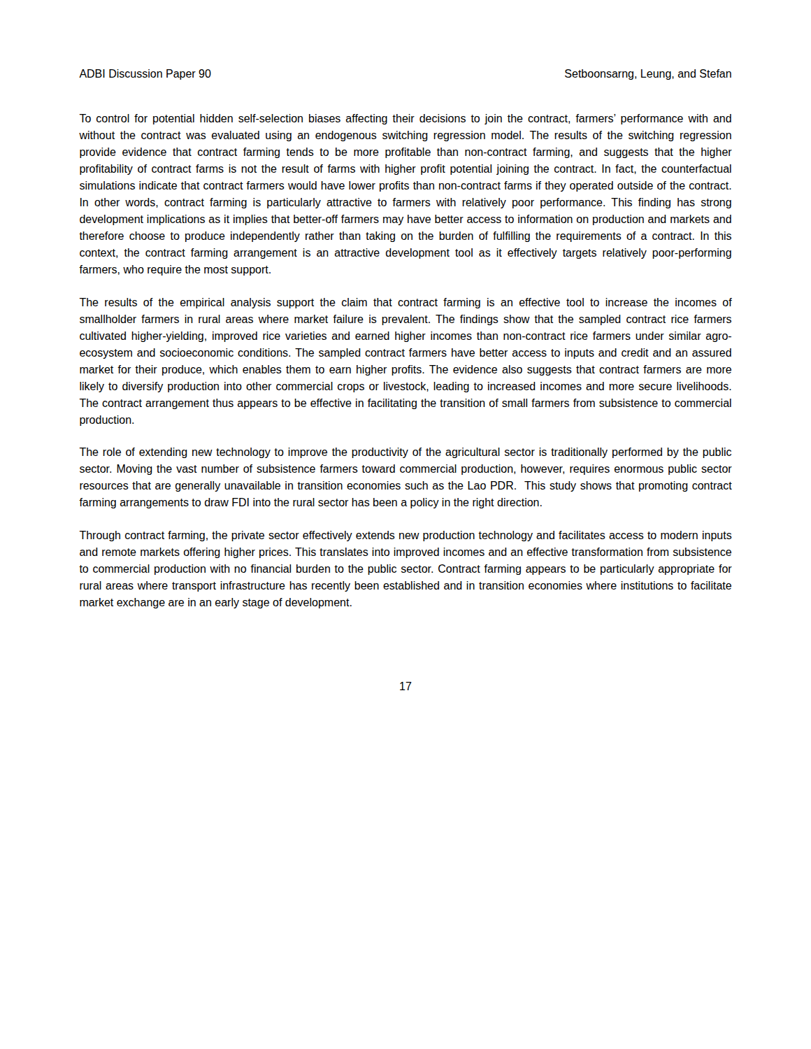ADBI Discussion Paper 90
Setboonsarng, Leung, and Stefan
To control for potential hidden self-selection biases affecting their decisions to join the contract, farmers’ performance with and without the contract was evaluated using an endogenous switching regression model. The results of the switching regression provide evidence that contract farming tends to be more profitable than non-contract farming, and suggests that the higher profitability of contract farms is not the result of farms with higher profit potential joining the contract. In fact, the counterfactual simulations indicate that contract farmers would have lower profits than non-contract farms if they operated outside of the contract. In other words, contract farming is particularly attractive to farmers with relatively poor performance. This finding has strong development implications as it implies that better-off farmers may have better access to information on production and markets and therefore choose to produce independently rather than taking on the burden of fulfilling the requirements of a contract. In this context, the contract farming arrangement is an attractive development tool as it effectively targets relatively poor-performing farmers, who require the most support.
The results of the empirical analysis support the claim that contract farming is an effective tool to increase the incomes of smallholder farmers in rural areas where market failure is prevalent. The findings show that the sampled contract rice farmers cultivated higher-yielding, improved rice varieties and earned higher incomes than non-contract rice farmers under similar agro-ecosystem and socioeconomic conditions. The sampled contract farmers have better access to inputs and credit and an assured market for their produce, which enables them to earn higher profits. The evidence also suggests that contract farmers are more likely to diversify production into other commercial crops or livestock, leading to increased incomes and more secure livelihoods. The contract arrangement thus appears to be effective in facilitating the transition of small farmers from subsistence to commercial production.
The role of extending new technology to improve the productivity of the agricultural sector is traditionally performed by the public sector. Moving the vast number of subsistence farmers toward commercial production, however, requires enormous public sector resources that are generally unavailable in transition economies such as the Lao PDR. This study shows that promoting contract farming arrangements to draw FDI into the rural sector has been a policy in the right direction.
Through contract farming, the private sector effectively extends new production technology and facilitates access to modern inputs and remote markets offering higher prices. This translates into improved incomes and an effective transformation from subsistence to commercial production with no financial burden to the public sector. Contract farming appears to be particularly appropriate for rural areas where transport infrastructure has recently been established and in transition economies where institutions to facilitate market exchange are in an early stage of development.
17